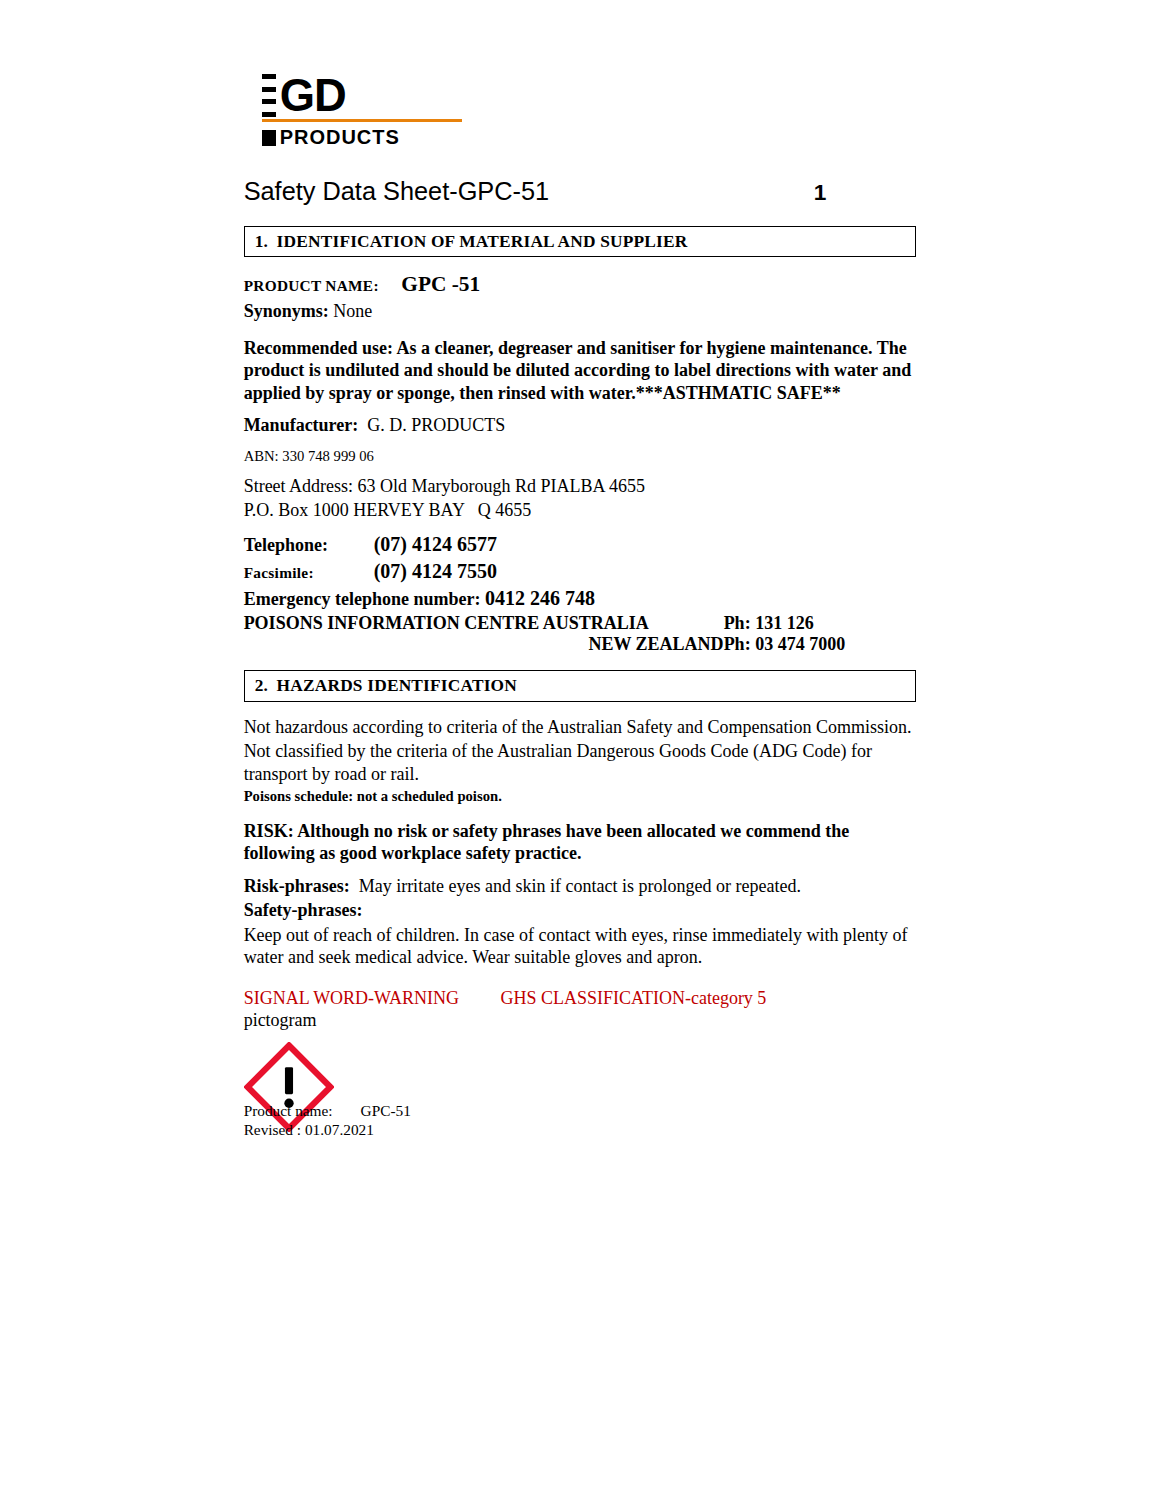GD
PRODUCTS
Safety Data Sheet-GPC-51 1
1. IDENTIFICATION OF MATERIAL AND SUPPLIER
PRODUCT NAME: GPC -51
Synonyms: None
Recommended use: As a cleaner, degreaser and sanitiser for hygiene maintenance. The product is undiluted and should be diluted according to label directions with water and applied by spray or sponge, then rinsed with water.***ASTHMATIC SAFE**
Manufacturer: G. D. PRODUCTS
ABN: 330 748 999 06
Street Address: 63 Old Maryborough Rd PIALBA 4655
P.O. Box 1000 HERVEY BAY Q 4655
Telephone: (07) 4124 6577
Facsimile: (07) 4124 7550
Emergency telephone number: 0412 246 748
POISONS INFORMATION CENTRE AUSTRALIA
Ph: 131 126
NEW ZEALAND
Ph: 03 474 7000
2. HAZARDS IDENTIFICATION
Not hazardous according to criteria of the Australian Safety and Compensation Commission.
Not classified by the criteria of the Australian Dangerous Goods Code (ADG Code) for transport by road or rail.
Poisons schedule: not a scheduled poison.
RISK: Although no risk or safety phrases have been allocated we commend the following as good workplace safety practice.
Risk-phrases: May irritate eyes and skin if contact is prolonged or repeated.
Safety-phrases:
Keep out of reach of children. In case of contact with eyes, rinse immediately with plenty of water and seek medical advice. Wear suitable gloves and apron.
SIGNAL WORD-WARNING
GHS CLASSIFICATION-category 5
pictogram
Product name: GPC-51
Revised : 01.07.2021